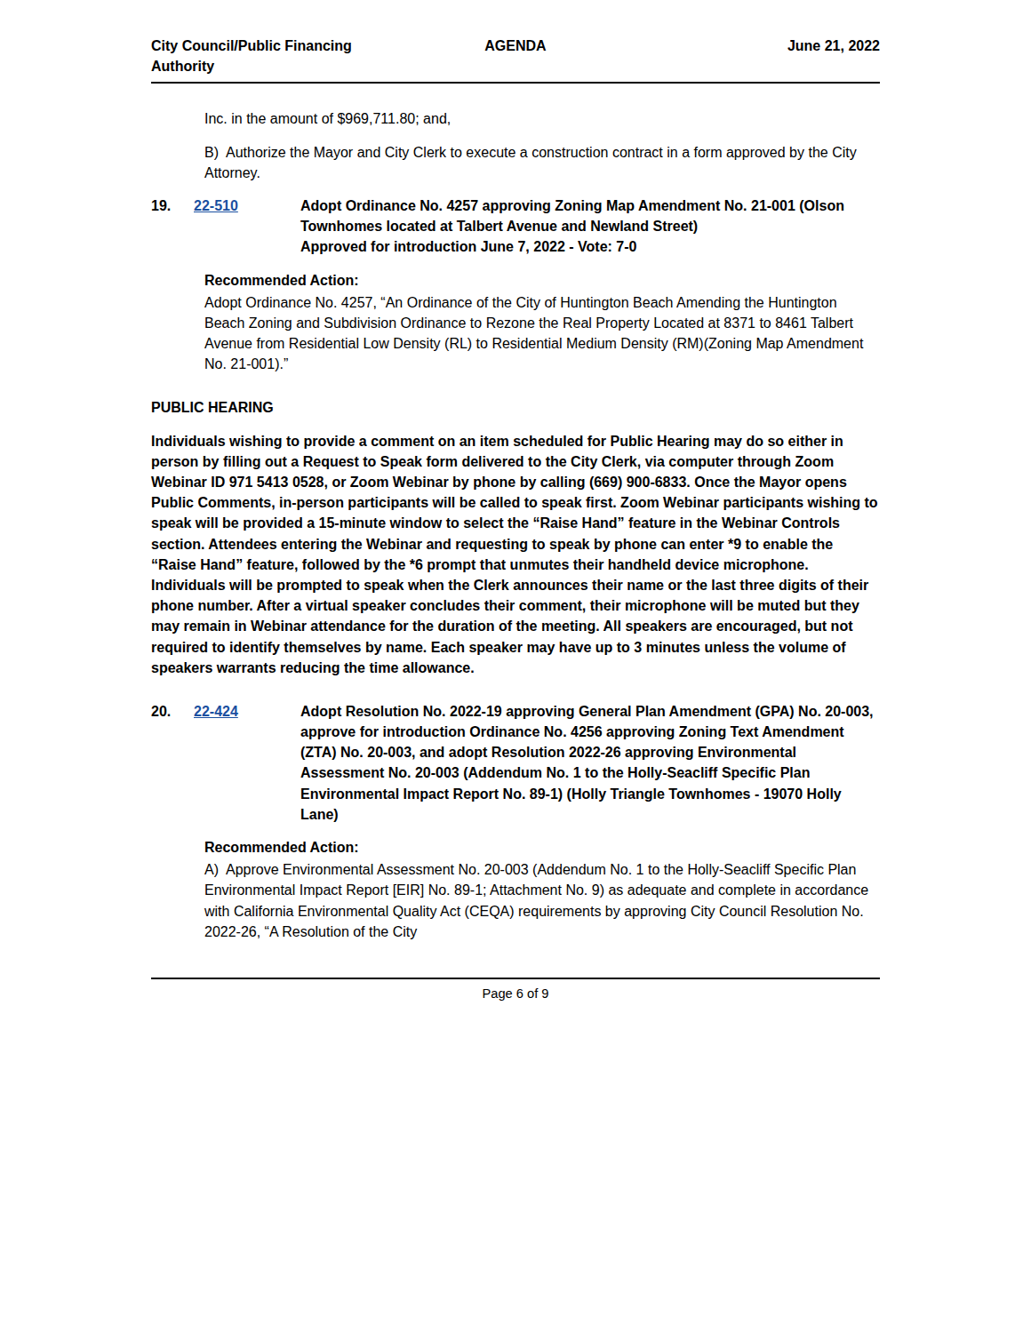City Council/Public Financing
Authority
AGENDA
June 21, 2022
Inc. in the amount of $969,711.80; and,
B) Authorize the Mayor and City Clerk to execute a construction contract in a form approved by the City Attorney.
19.
22-510
Adopt Ordinance No. 4257 approving Zoning Map Amendment No. 21-001 (Olson Townhomes located at Talbert Avenue and Newland Street)
Approved for introduction June 7, 2022 - Vote: 7-0
Recommended Action:
Adopt Ordinance No. 4257, “An Ordinance of the City of Huntington Beach Amending the Huntington Beach Zoning and Subdivision Ordinance to Rezone the Real Property Located at 8371 to 8461 Talbert Avenue from Residential Low Density (RL) to Residential Medium Density (RM)(Zoning Map Amendment No. 21-001).”
PUBLIC HEARING
Individuals wishing to provide a comment on an item scheduled for Public Hearing may do so either in person by filling out a Request to Speak form delivered to the City Clerk, via computer through Zoom Webinar ID 971 5413 0528, or Zoom Webinar by phone by calling (669) 900-6833. Once the Mayor opens Public Comments, in-person participants will be called to speak first. Zoom Webinar participants wishing to speak will be provided a 15-minute window to select the “Raise Hand” feature in the Webinar Controls section. Attendees entering the Webinar and requesting to speak by phone can enter *9 to enable the “Raise Hand” feature, followed by the *6 prompt that unmutes their handheld device microphone. Individuals will be prompted to speak when the Clerk announces their name or the last three digits of their phone number. After a virtual speaker concludes their comment, their microphone will be muted but they may remain in Webinar attendance for the duration of the meeting. All speakers are encouraged, but not required to identify themselves by name. Each speaker may have up to 3 minutes unless the volume of speakers warrants reducing the time allowance.
20.
22-424
Adopt Resolution No. 2022-19 approving General Plan Amendment (GPA) No. 20-003, approve for introduction Ordinance No. 4256 approving Zoning Text Amendment (ZTA) No. 20-003, and adopt Resolution 2022-26 approving Environmental Assessment No. 20-003 (Addendum No. 1 to the Holly-Seacliff Specific Plan Environmental Impact Report No. 89-1) (Holly Triangle Townhomes - 19070 Holly Lane)
Recommended Action:
A) Approve Environmental Assessment No. 20-003 (Addendum No. 1 to the Holly-Seacliff Specific Plan Environmental Impact Report [EIR] No. 89-1; Attachment No. 9) as adequate and complete in accordance with California Environmental Quality Act (CEQA) requirements by approving City Council Resolution No. 2022-26, “A Resolution of the City
Page 6 of 9